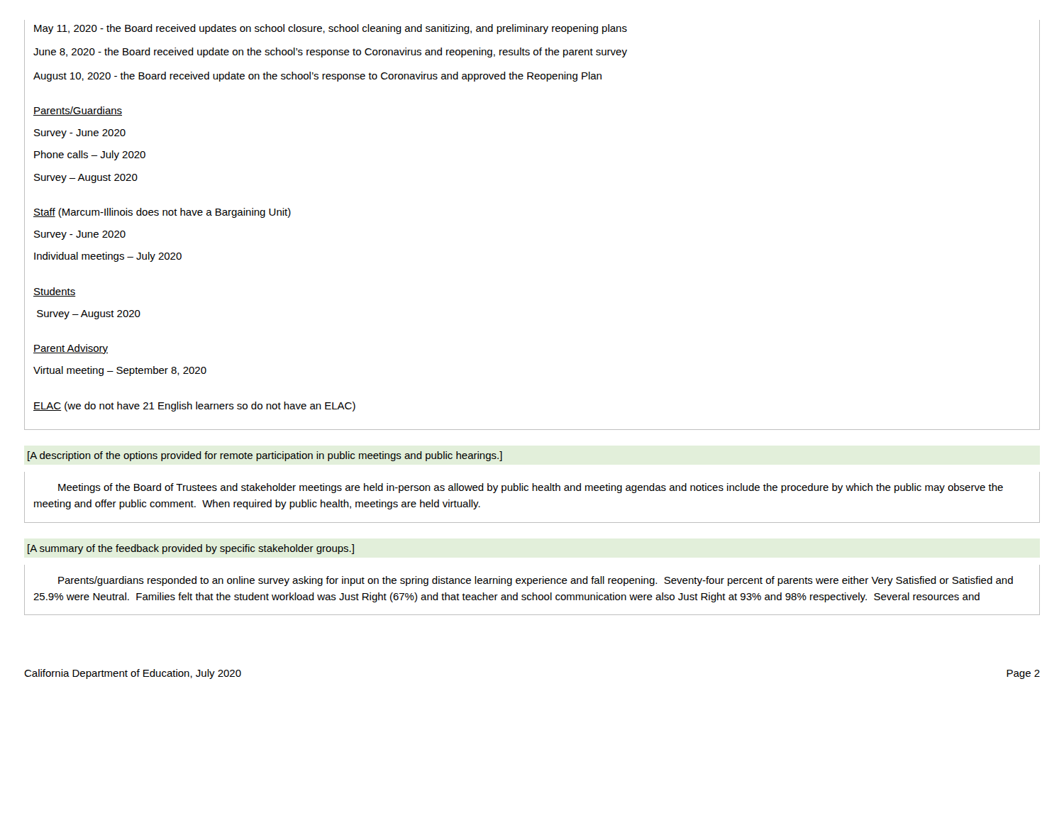May 11, 2020 - the Board received updates on school closure, school cleaning and sanitizing, and preliminary reopening plans
June 8, 2020 - the Board received update on the school’s response to Coronavirus and reopening, results of the parent survey
August 10, 2020 - the Board received update on the school’s response to Coronavirus and approved the Reopening Plan
Parents/Guardians
Survey - June 2020
Phone calls – July 2020
Survey – August 2020
Staff (Marcum-Illinois does not have a Bargaining Unit)
Survey - June 2020
Individual meetings – July 2020
Students
Survey – August 2020
Parent Advisory
Virtual meeting – September 8, 2020
ELAC (we do not have 21 English learners so do not have an ELAC)
[A description of the options provided for remote participation in public meetings and public hearings.]
Meetings of the Board of Trustees and stakeholder meetings are held in-person as allowed by public health and meeting agendas and notices include the procedure by which the public may observe the meeting and offer public comment. When required by public health, meetings are held virtually.
[A summary of the feedback provided by specific stakeholder groups.]
Parents/guardians responded to an online survey asking for input on the spring distance learning experience and fall reopening. Seventy-four percent of parents were either Very Satisfied or Satisfied and 25.9% were Neutral. Families felt that the student workload was Just Right (67%) and that teacher and school communication were also Just Right at 93% and 98% respectively. Several resources and
California Department of Education, July 2020 Page 2